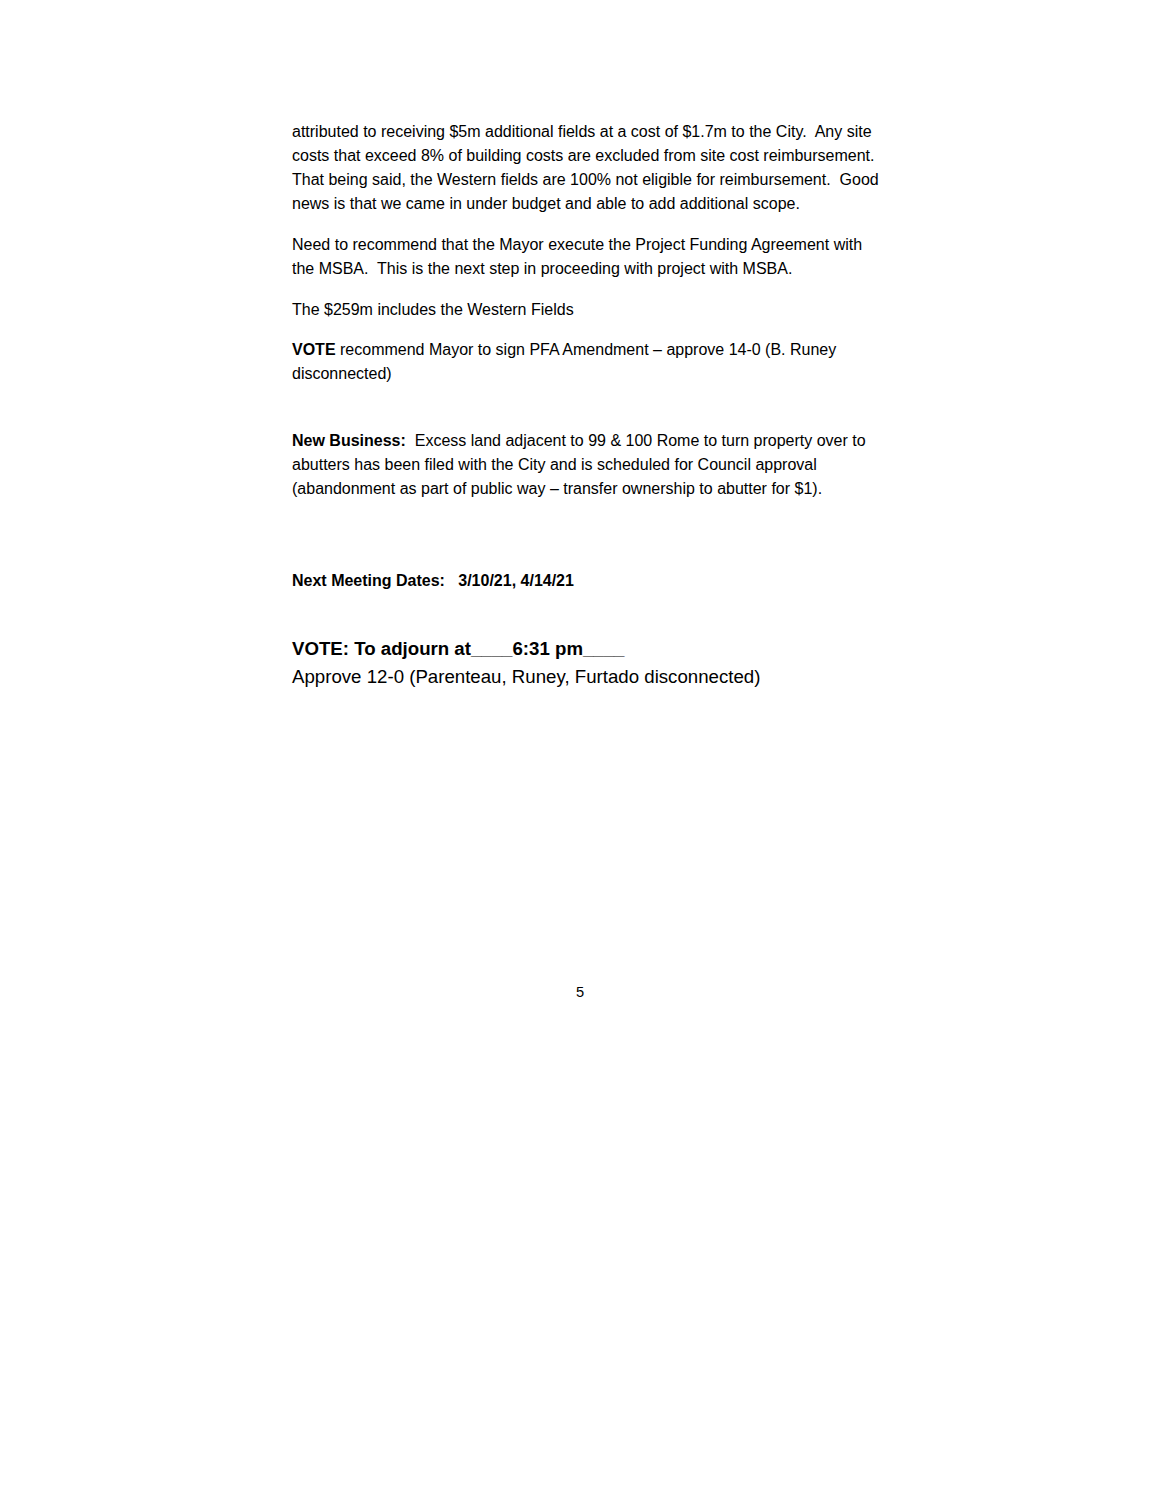attributed to receiving $5m additional fields at a cost of $1.7m to the City. Any site costs that exceed 8% of building costs are excluded from site cost reimbursement. That being said, the Western fields are 100% not eligible for reimbursement. Good news is that we came in under budget and able to add additional scope.
Need to recommend that the Mayor execute the Project Funding Agreement with the MSBA. This is the next step in proceeding with project with MSBA.
The $259m includes the Western Fields
VOTE recommend Mayor to sign PFA Amendment – approve 14-0 (B. Runey disconnected)
New Business: Excess land adjacent to 99 & 100 Rome to turn property over to abutters has been filed with the City and is scheduled for Council approval (abandonment as part of public way – transfer ownership to abutter for $1).
Next Meeting Dates: 3/10/21, 4/14/21
VOTE: To adjourn at____6:31 pm____
Approve 12-0 (Parenteau, Runey, Furtado disconnected)
5